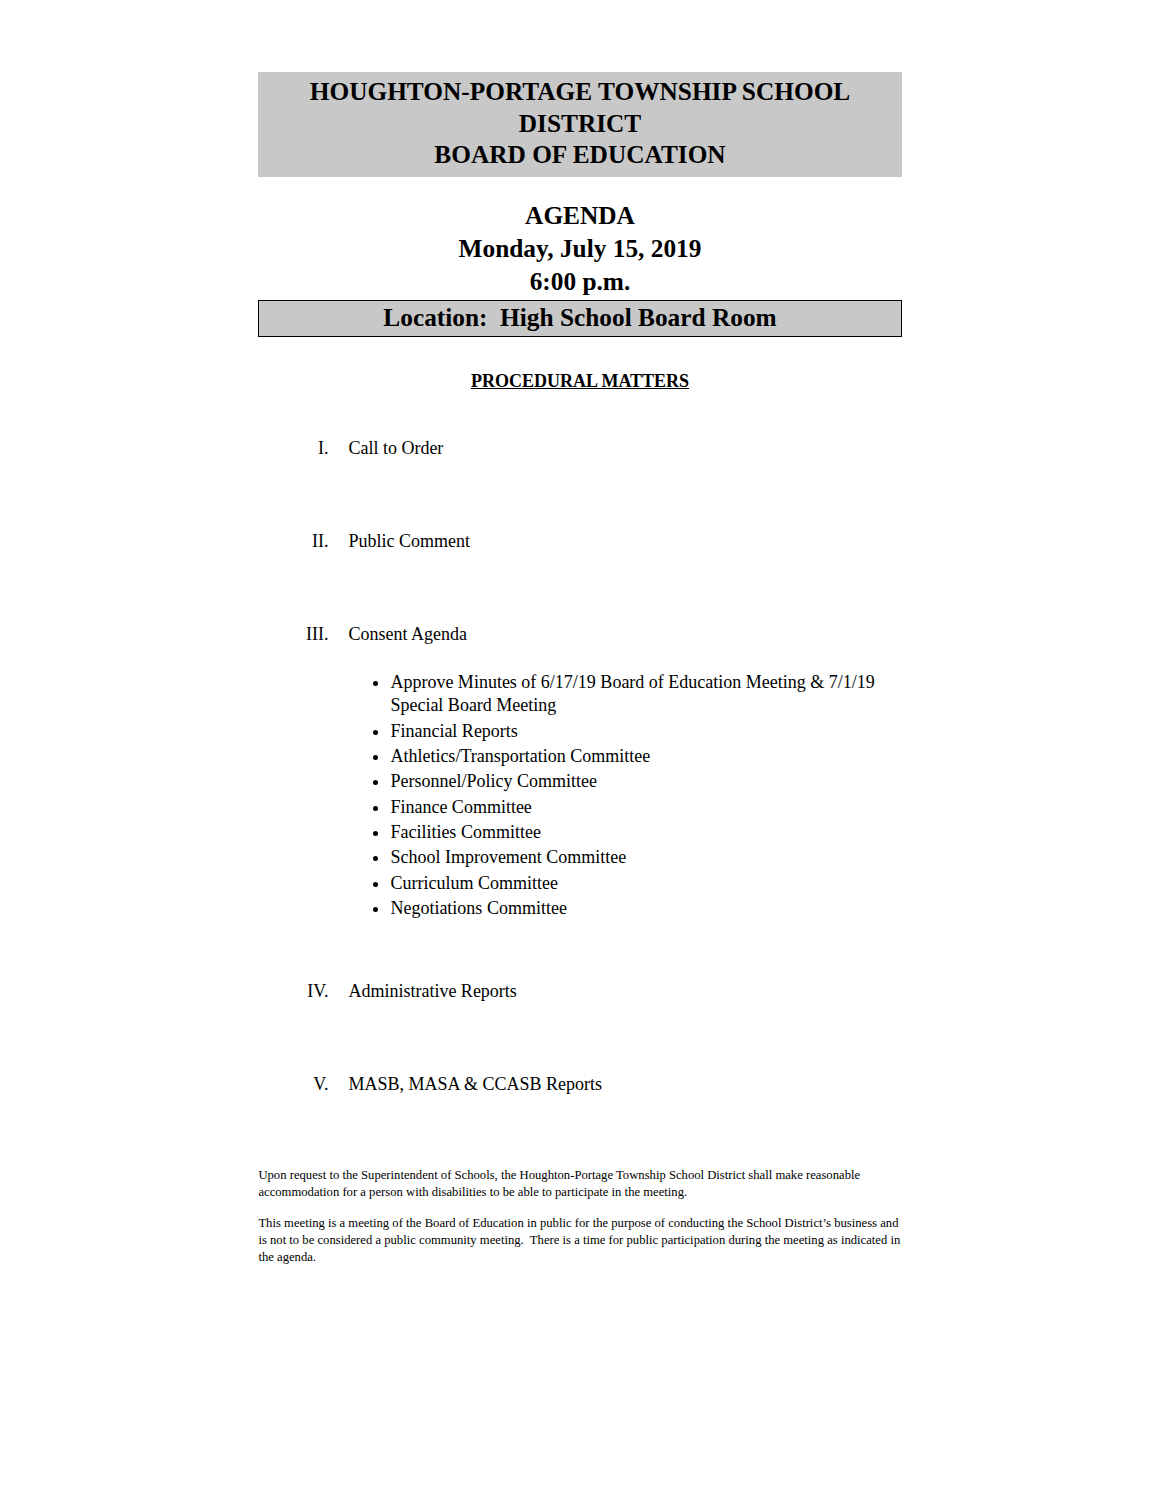HOUGHTON-PORTAGE TOWNSHIP SCHOOL DISTRICT
BOARD OF EDUCATION
AGENDA
Monday, July 15, 2019
6:00 p.m.
Location: High School Board Room
PROCEDURAL MATTERS
I. Call to Order
II. Public Comment
III. Consent Agenda
Approve Minutes of 6/17/19 Board of Education Meeting & 7/1/19 Special Board Meeting
Financial Reports
Athletics/Transportation Committee
Personnel/Policy Committee
Finance Committee
Facilities Committee
School Improvement Committee
Curriculum Committee
Negotiations Committee
IV. Administrative Reports
V. MASB, MASA & CCASB Reports
Upon request to the Superintendent of Schools, the Houghton-Portage Township School District shall make reasonable accommodation for a person with disabilities to be able to participate in the meeting.
This meeting is a meeting of the Board of Education in public for the purpose of conducting the School District’s business and is not to be considered a public community meeting. There is a time for public participation during the meeting as indicated in the agenda.